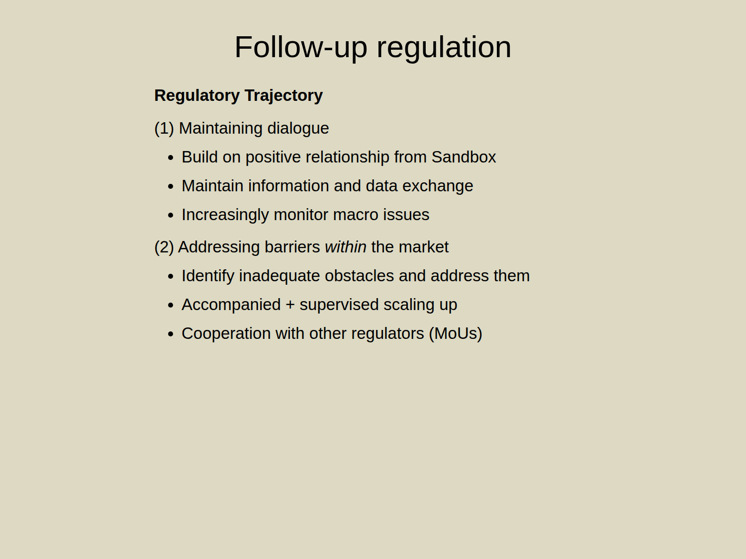Follow-up regulation
Regulatory Trajectory
(1) Maintaining dialogue
Build on positive relationship from Sandbox
Maintain information and data exchange
Increasingly monitor macro issues
(2) Addressing barriers within the market
Identify inadequate obstacles and address them
Accompanied + supervised scaling up
Cooperation with other regulators (MoUs)